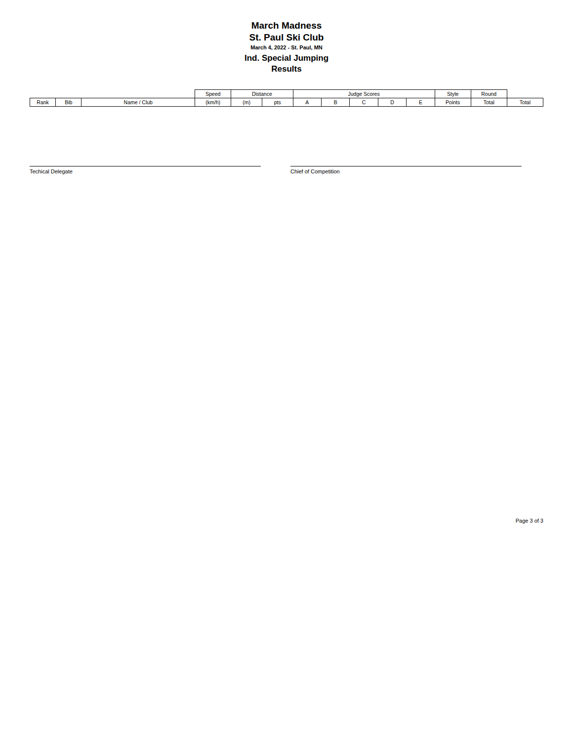March Madness
St. Paul Ski Club
March 4, 2022 - St. Paul, MN
Ind. Special Jumping
Results
| | | | Speed | Distance | Judge Scores | Style | Round | |
| --- | --- | --- | --- | --- | --- | --- | --- | --- |
| Rank | Bib | Name / Club | (km/h) | (m) | pts | A | B | C | D | E | Points | Total | Total |
Techical Delegate
Chief of Competition
Page 3 of 3